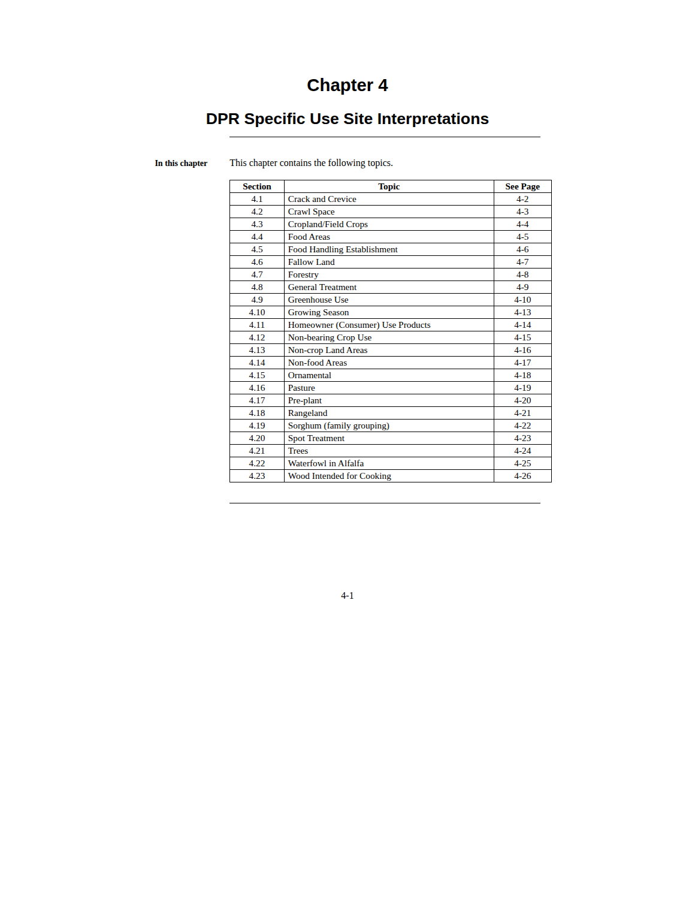Chapter 4
DPR Specific Use Site Interpretations
In this chapter
This chapter contains the following topics.
| Section | Topic | See Page |
| --- | --- | --- |
| 4.1 | Crack and Crevice | 4-2 |
| 4.2 | Crawl Space | 4-3 |
| 4.3 | Cropland/Field Crops | 4-4 |
| 4.4 | Food Areas | 4-5 |
| 4.5 | Food Handling Establishment | 4-6 |
| 4.6 | Fallow Land | 4-7 |
| 4.7 | Forestry | 4-8 |
| 4.8 | General Treatment | 4-9 |
| 4.9 | Greenhouse Use | 4-10 |
| 4.10 | Growing Season | 4-13 |
| 4.11 | Homeowner (Consumer) Use Products | 4-14 |
| 4.12 | Non-bearing Crop Use | 4-15 |
| 4.13 | Non-crop Land Areas | 4-16 |
| 4.14 | Non-food Areas | 4-17 |
| 4.15 | Ornamental | 4-18 |
| 4.16 | Pasture | 4-19 |
| 4.17 | Pre-plant | 4-20 |
| 4.18 | Rangeland | 4-21 |
| 4.19 | Sorghum (family grouping) | 4-22 |
| 4.20 | Spot Treatment | 4-23 |
| 4.21 | Trees | 4-24 |
| 4.22 | Waterfowl in Alfalfa | 4-25 |
| 4.23 | Wood Intended for Cooking | 4-26 |
4-1